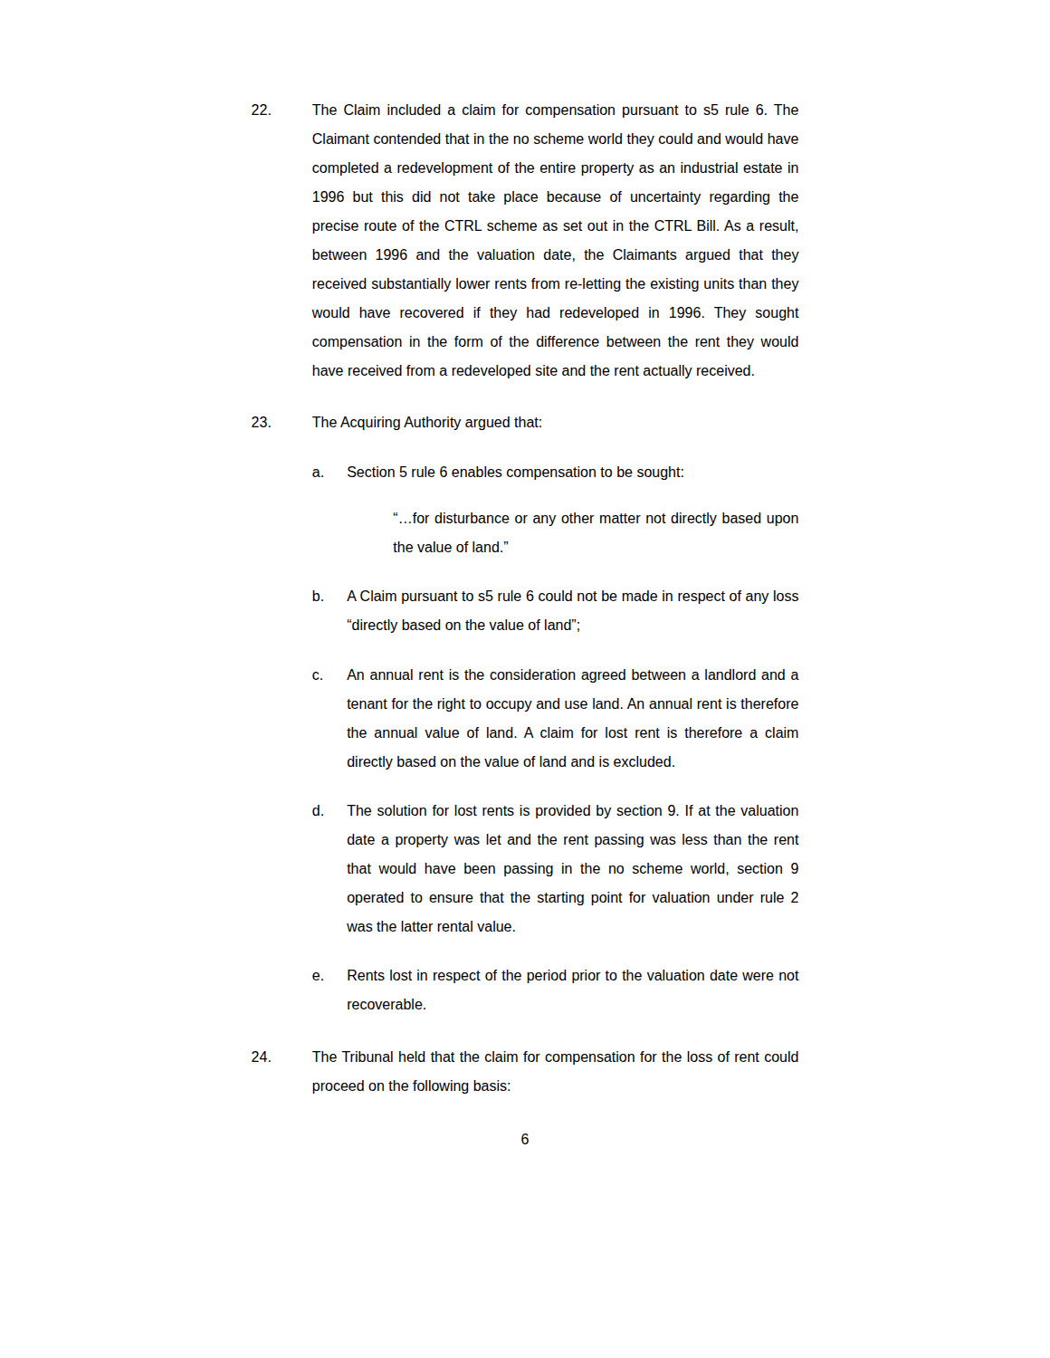The Claim included a claim for compensation pursuant to s5 rule 6. The Claimant contended that in the no scheme world they could and would have completed a redevelopment of the entire property as an industrial estate in 1996 but this did not take place because of uncertainty regarding the precise route of the CTRL scheme as set out in the CTRL Bill. As a result, between 1996 and the valuation date, the Claimants argued that they received substantially lower rents from re-letting the existing units than they would have recovered if they had redeveloped in 1996. They sought compensation in the form of the difference between the rent they would have received from a redeveloped site and the rent actually received.
The Acquiring Authority argued that:
Section 5 rule 6 enables compensation to be sought:
“…for disturbance or any other matter not directly based upon the value of land.”
A Claim pursuant to s5 rule 6 could not be made in respect of any loss “directly based on the value of land”;
An annual rent is the consideration agreed between a landlord and a tenant for the right to occupy and use land. An annual rent is therefore the annual value of land. A claim for lost rent is therefore a claim directly based on the value of land and is excluded.
The solution for lost rents is provided by section 9. If at the valuation date a property was let and the rent passing was less than the rent that would have been passing in the no scheme world, section 9 operated to ensure that the starting point for valuation under rule 2 was the latter rental value.
Rents lost in respect of the period prior to the valuation date were not recoverable.
The Tribunal held that the claim for compensation for the loss of rent could proceed on the following basis:
6